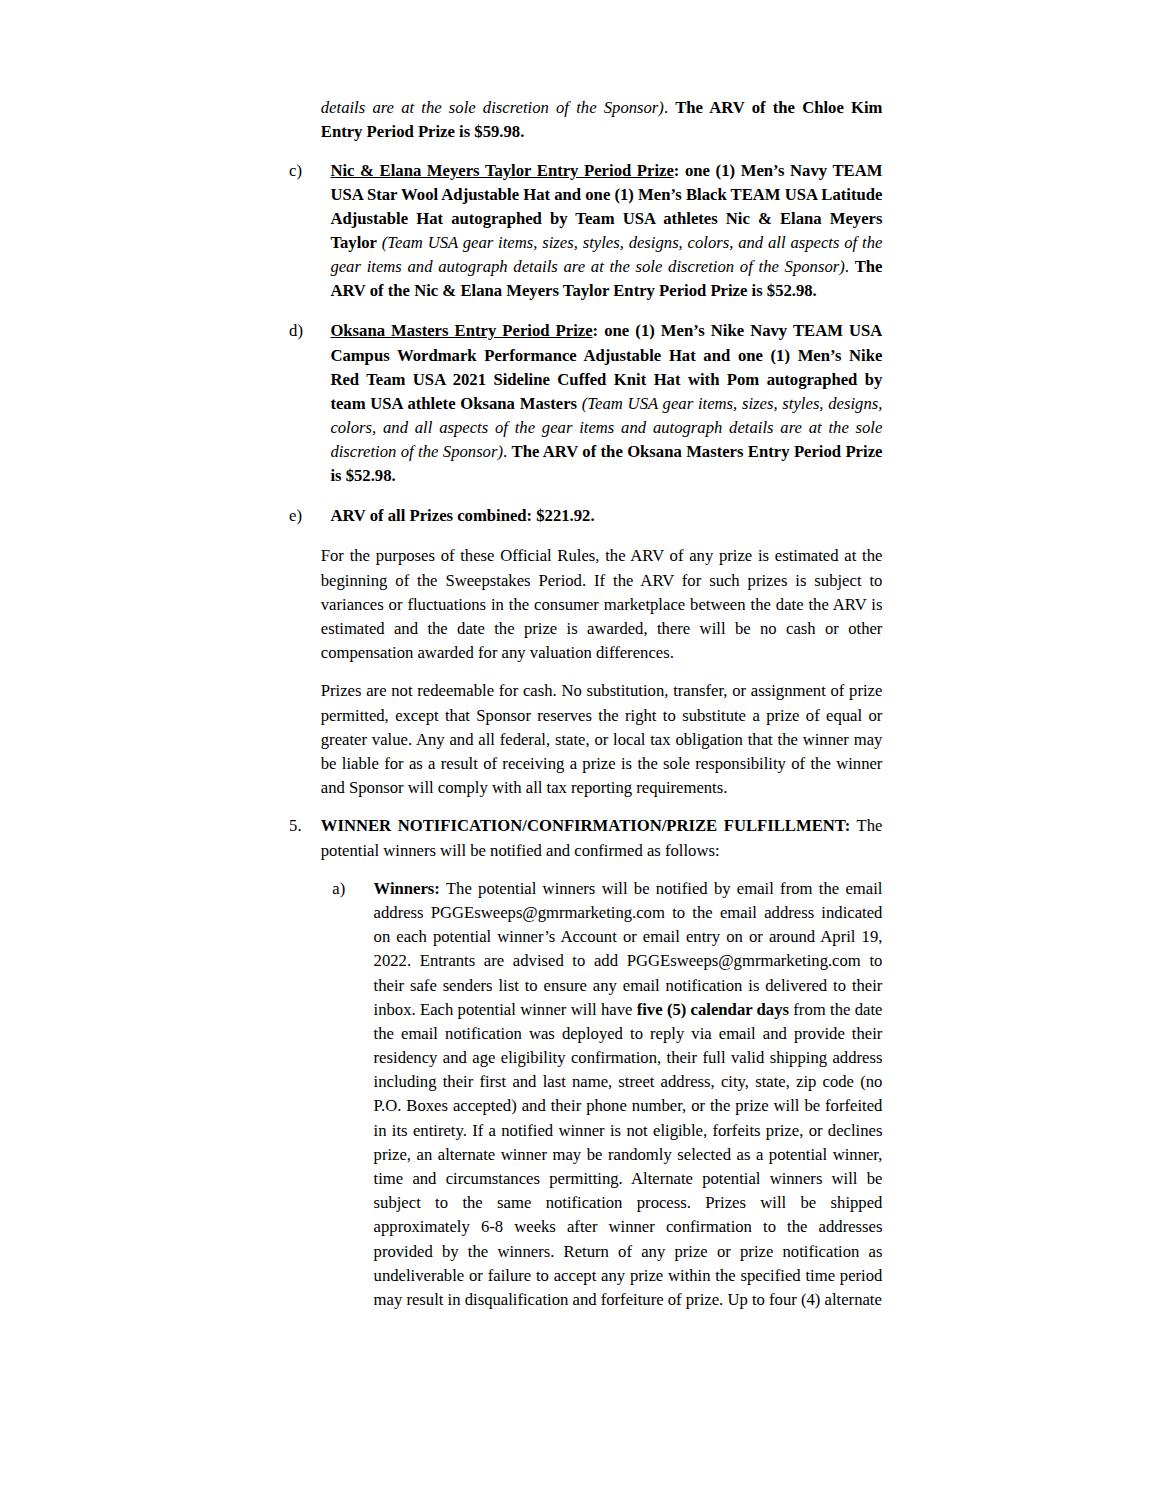details are at the sole discretion of the Sponsor). The ARV of the Chloe Kim Entry Period Prize is $59.98.
c) Nic & Elana Meyers Taylor Entry Period Prize: one (1) Men’s Navy TEAM USA Star Wool Adjustable Hat and one (1) Men’s Black TEAM USA Latitude Adjustable Hat autographed by Team USA athletes Nic & Elana Meyers Taylor (Team USA gear items, sizes, styles, designs, colors, and all aspects of the gear items and autograph details are at the sole discretion of the Sponsor). The ARV of the Nic & Elana Meyers Taylor Entry Period Prize is $52.98.
d) Oksana Masters Entry Period Prize: one (1) Men’s Nike Navy TEAM USA Campus Wordmark Performance Adjustable Hat and one (1) Men’s Nike Red Team USA 2021 Sideline Cuffed Knit Hat with Pom autographed by team USA athlete Oksana Masters (Team USA gear items, sizes, styles, designs, colors, and all aspects of the gear items and autograph details are at the sole discretion of the Sponsor). The ARV of the Oksana Masters Entry Period Prize is $52.98.
e) ARV of all Prizes combined: $221.92.
For the purposes of these Official Rules, the ARV of any prize is estimated at the beginning of the Sweepstakes Period. If the ARV for such prizes is subject to variances or fluctuations in the consumer marketplace between the date the ARV is estimated and the date the prize is awarded, there will be no cash or other compensation awarded for any valuation differences.
Prizes are not redeemable for cash. No substitution, transfer, or assignment of prize permitted, except that Sponsor reserves the right to substitute a prize of equal or greater value. Any and all federal, state, or local tax obligation that the winner may be liable for as a result of receiving a prize is the sole responsibility of the winner and Sponsor will comply with all tax reporting requirements.
5.
WINNER NOTIFICATION/CONFIRMATION/PRIZE FULFILLMENT: The potential winners will be notified and confirmed as follows:
a) Winners: The potential winners will be notified by email from the email address PGGEsweeps@gmrmarketing.com to the email address indicated on each potential winner’s Account or email entry on or around April 19, 2022. Entrants are advised to add PGGEsweeps@gmrmarketing.com to their safe senders list to ensure any email notification is delivered to their inbox. Each potential winner will have five (5) calendar days from the date the email notification was deployed to reply via email and provide their residency and age eligibility confirmation, their full valid shipping address including their first and last name, street address, city, state, zip code (no P.O. Boxes accepted) and their phone number, or the prize will be forfeited in its entirety. If a notified winner is not eligible, forfeits prize, or declines prize, an alternate winner may be randomly selected as a potential winner, time and circumstances permitting. Alternate potential winners will be subject to the same notification process. Prizes will be shipped approximately 6-8 weeks after winner confirmation to the addresses provided by the winners. Return of any prize or prize notification as undeliverable or failure to accept any prize within the specified time period may result in disqualification and forfeiture of prize. Up to four (4) alternate